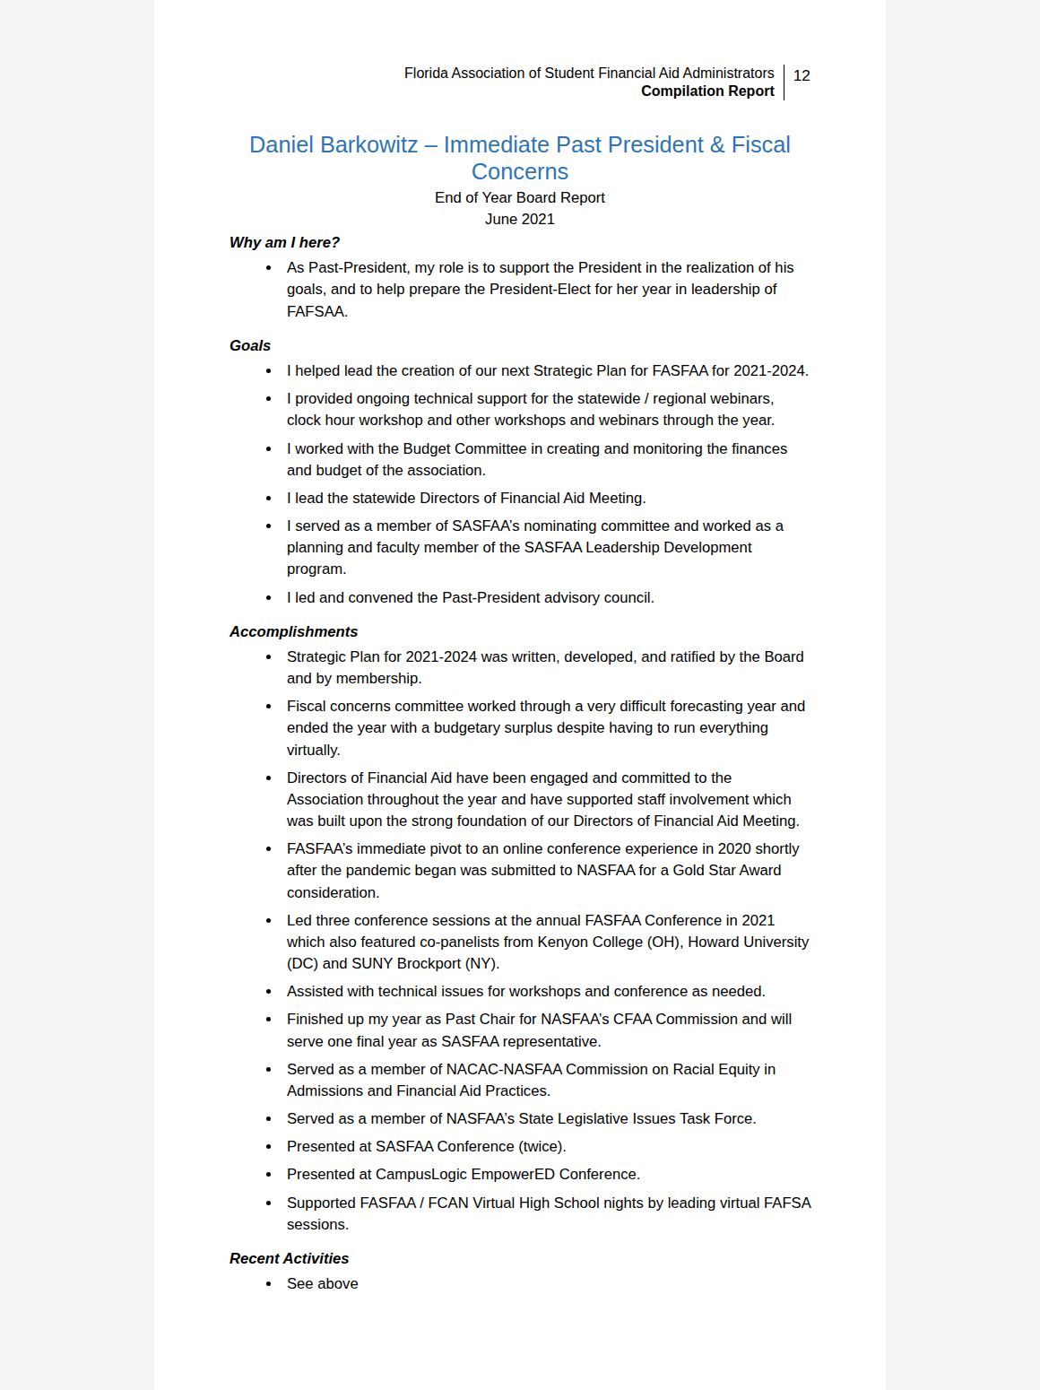Florida Association of Student Financial Aid Administrators
Compilation Report
12
Daniel Barkowitz – Immediate Past President & Fiscal Concerns
End of Year Board Report
June 2021
Why am I here?
As Past-President, my role is to support the President in the realization of his goals, and to help prepare the President-Elect for her year in leadership of FAFSAA.
Goals
I helped lead the creation of our next Strategic Plan for FASFAA for 2021-2024.
I provided ongoing technical support for the statewide / regional webinars, clock hour workshop and other workshops and webinars through the year.
I worked with the Budget Committee in creating and monitoring the finances and budget of the association.
I lead the statewide Directors of Financial Aid Meeting.
I served as a member of SASFAA’s nominating committee and worked as a planning and faculty member of the SASFAA Leadership Development program.
I led and convened the Past-President advisory council.
Accomplishments
Strategic Plan for 2021-2024 was written, developed, and ratified by the Board and by membership.
Fiscal concerns committee worked through a very difficult forecasting year and ended the year with a budgetary surplus despite having to run everything virtually.
Directors of Financial Aid have been engaged and committed to the Association throughout the year and have supported staff involvement which was built upon the strong foundation of our Directors of Financial Aid Meeting.
FASFAA’s immediate pivot to an online conference experience in 2020 shortly after the pandemic began was submitted to NASFAA for a Gold Star Award consideration.
Led three conference sessions at the annual FASFAA Conference in 2021 which also featured co-panelists from Kenyon College (OH), Howard University (DC) and SUNY Brockport (NY).
Assisted with technical issues for workshops and conference as needed.
Finished up my year as Past Chair for NASFAA’s CFAA Commission and will serve one final year as SASFAA representative.
Served as a member of NACAC-NASFAA Commission on Racial Equity in Admissions and Financial Aid Practices.
Served as a member of NASFAA’s State Legislative Issues Task Force.
Presented at SASFAA Conference (twice).
Presented at CampusLogic EmpowerED Conference.
Supported FASFAA / FCAN Virtual High School nights by leading virtual FAFSA sessions.
Recent Activities
See above